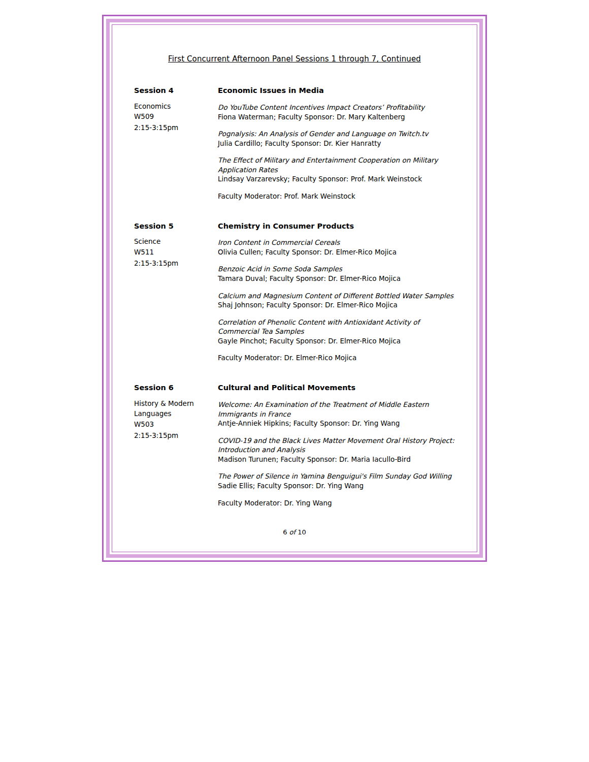First Concurrent Afternoon Panel Sessions 1 through 7, Continued
| Session 4 Economics W509 2:15-3:15pm | Economic Issues in Media Do YouTube Content Incentives Impact Creators’ Profitability Fiona Waterman; Faculty Sponsor: Dr. Mary Kaltenberg Pognalysis: An Analysis of Gender and Language on Twitch.tv Julia Cardillo; Faculty Sponsor: Dr. Kier Hanratty The Effect of Military and Entertainment Cooperation on Military Application Rates Lindsay Varzarevsky; Faculty Sponsor: Prof. Mark Weinstock Faculty Moderator: Prof. Mark Weinstock |
| Session 5 Science W511 2:15-3:15pm | Chemistry in Consumer Products Iron Content in Commercial Cereals Olivia Cullen; Faculty Sponsor: Dr. Elmer-Rico Mojica Benzoic Acid in Some Soda Samples Tamara Duval; Faculty Sponsor: Dr. Elmer-Rico Mojica Calcium and Magnesium Content of Different Bottled Water Samples Shaj Johnson; Faculty Sponsor: Dr. Elmer-Rico Mojica Correlation of Phenolic Content with Antioxidant Activity of Commercial Tea Samples Gayle Pinchot; Faculty Sponsor: Dr. Elmer-Rico Mojica Faculty Moderator: Dr. Elmer-Rico Mojica |
| Session 6 History & Modern Languages W503 2:15-3:15pm | Cultural and Political Movements Welcome: An Examination of the Treatment of Middle Eastern Immigrants in France Antje-Anniek Hipkins; Faculty Sponsor: Dr. Ying Wang COVID-19 and the Black Lives Matter Movement Oral History Project: Introduction and Analysis Madison Turunen; Faculty Sponsor: Dr. Maria Iacullo-Bird The Power of Silence in Yamina Benguigui's Film Sunday God Willing Sadie Ellis; Faculty Sponsor: Dr. Ying Wang Faculty Moderator: Dr. Ying Wang |
6 of 10